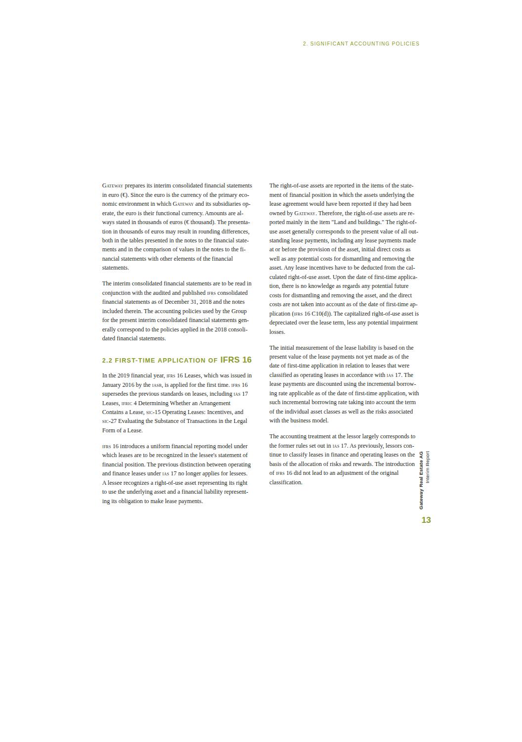2. Significant Accounting Policies
Gateway prepares its interim consolidated financial statements in euro (€). Since the euro is the currency of the primary economic environment in which Gateway and its subsidiaries operate, the euro is their functional currency. Amounts are always stated in thousands of euros (€ thousand). The presentation in thousands of euros may result in rounding differences, both in the tables presented in the notes to the financial statements and in the comparison of values in the notes to the financial statements with other elements of the financial statements.
The interim consolidated financial statements are to be read in conjunction with the audited and published ifrs consolidated financial statements as of December 31, 2018 and the notes included therein. The accounting policies used by the Group for the present interim consolidated financial statements generally correspond to the policies applied in the 2018 consolidated financial statements.
2.2 First-time application of ifrs 16
In the 2019 financial year, ifrs 16 Leases, which was issued in January 2016 by the iasb, is applied for the first time. ifrs 16 supersedes the previous standards on leases, including ias 17 Leases, ifric 4 Determining Whether an Arrangement Contains a Lease, sic-15 Operating Leases: Incentives, and sic-27 Evaluating the Substance of Transactions in the Legal Form of a Lease.
ifrs 16 introduces a uniform financial reporting model under which leases are to be recognized in the lessee's statement of financial position. The previous distinction between operating and finance leases under ias 17 no longer applies for lessees. A lessee recognizes a right-of-use asset representing its right to use the underlying asset and a financial liability representing its obligation to make lease payments.
The right-of-use assets are reported in the items of the statement of financial position in which the assets underlying the lease agreement would have been reported if they had been owned by Gateway. Therefore, the right-of-use assets are reported mainly in the item "Land and buildings." The right-of-use asset generally corresponds to the present value of all outstanding lease payments, including any lease payments made at or before the provision of the asset, initial direct costs as well as any potential costs for dismantling and removing the asset. Any lease incentives have to be deducted from the calculated right-of-use asset. Upon the date of first-time application, there is no knowledge as regards any potential future costs for dismantling and removing the asset, and the direct costs are not taken into account as of the date of first-time application (ifrs 16 C10(d)). The capitalized right-of-use asset is depreciated over the lease term, less any potential impairment losses.
The initial measurement of the lease liability is based on the present value of the lease payments not yet made as of the date of first-time application in relation to leases that were classified as operating leases in accordance with ias 17. The lease payments are discounted using the incremental borrowing rate applicable as of the date of first-time application, with such incremental borrowing rate taking into account the term of the individual asset classes as well as the risks associated with the business model.
The accounting treatment at the lessor largely corresponds to the former rules set out in ias 17. As previously, lessors continue to classify leases in finance and operating leases on the basis of the allocation of risks and rewards. The introduction of ifrs 16 did not lead to an adjustment of the original classification.
Gateway Real Estate AG
Interim Report
13